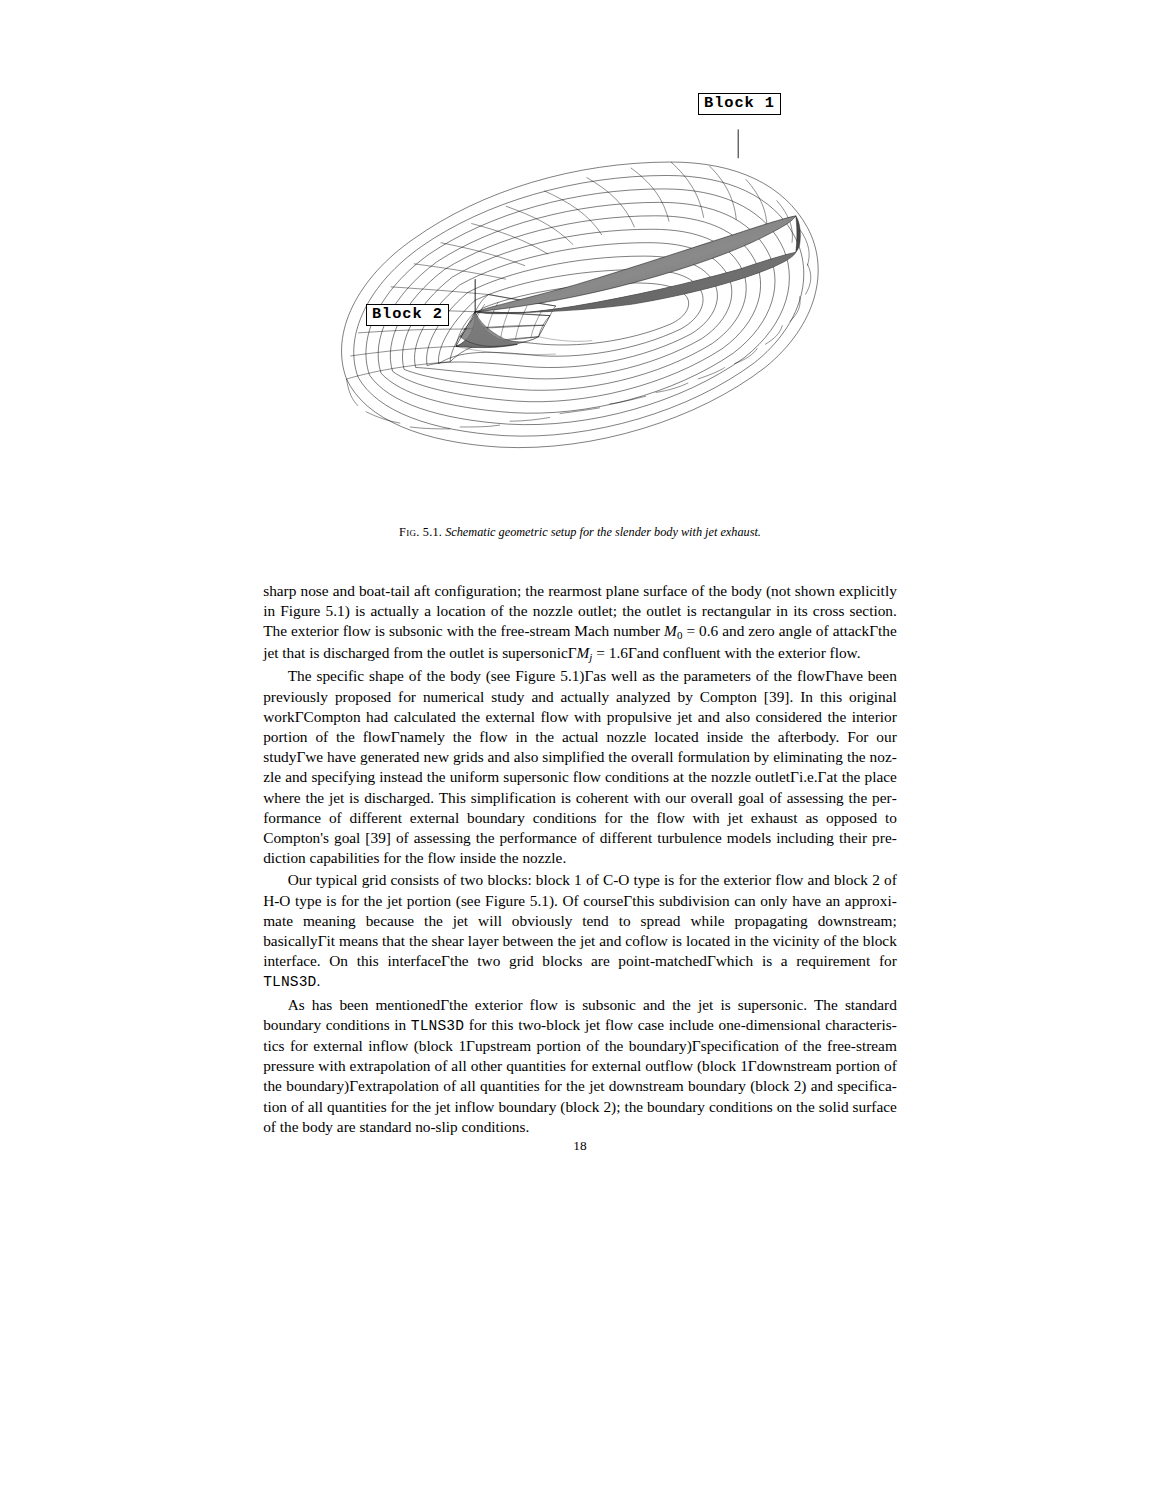Block 1
Block 2
Fig. 5.1. Schematic geometric setup for the slender body with jet exhaust.
sharp nose and boat-tail aft configuration; the rearmost plane surface of the body (not shown explicitly in Figure 5.1) is actually a location of the nozzle outlet; the outlet is rectangular in its cross section. The exterior flow is subsonic with the free-stream Mach number M 0 = 0.6 and zero angle of attackΓthe jet that is discharged from the outlet is supersonicΓMj = 1.6Γand confluent with the exterior flow.
The specific shape of the body (see Figure 5.1)Γas well as the parameters of the flowΓhave been previously proposed for numerical study and actually analyzed by Compton [39]. In this original workΓCompton had calculated the external flow with propulsive jet and also considered the interior portion of the flowΓnamely the flow in the actual nozzle located inside the afterbody. For our studyΓwe have generated new grids and also simplified the overall formulation by eliminating the nozzle and specifying instead the uniform supersonic flow conditions at the nozzle outletΓi.e.Γat the place where the jet is discharged. This simplification is coherent with our overall goal of assessing the performance of different external boundary conditions for the flow with jet exhaust as opposed to Compton's goal [39] of assessing the performance of different turbulence models including their prediction capabilities for the flow inside the nozzle.
Our typical grid consists of two blocks: block 1 of C-O type is for the exterior flow and block 2 of H-O type is for the jet portion (see Figure 5.1). Of courseΓthis subdivision can only have an approximate meaning because the jet will obviously tend to spread while propagating downstream; basicallyΓit means that the shear layer between the jet and coflow is located in the vicinity of the block interface. On this interfaceΓthe two grid blocks are point-matchedΓwhich is a requirement for TLNS3D.
As has been mentionedΓthe exterior flow is subsonic and the jet is supersonic. The standard boundary conditions in TLNS3D for this two-block jet flow case include one-dimensional characteristics for external inflow (block 1Γupstream portion of the boundary)Γspecification of the free-stream pressure with extrapolation of all other quantities for external outflow (block 1Γdownstream portion of the boundary)Γextrapolation of all quantities for the jet downstream boundary (block 2) and specification of all quantities for the jet inflow boundary (block 2); the boundary conditions on the solid surface of the body are standard no-slip conditions.
18